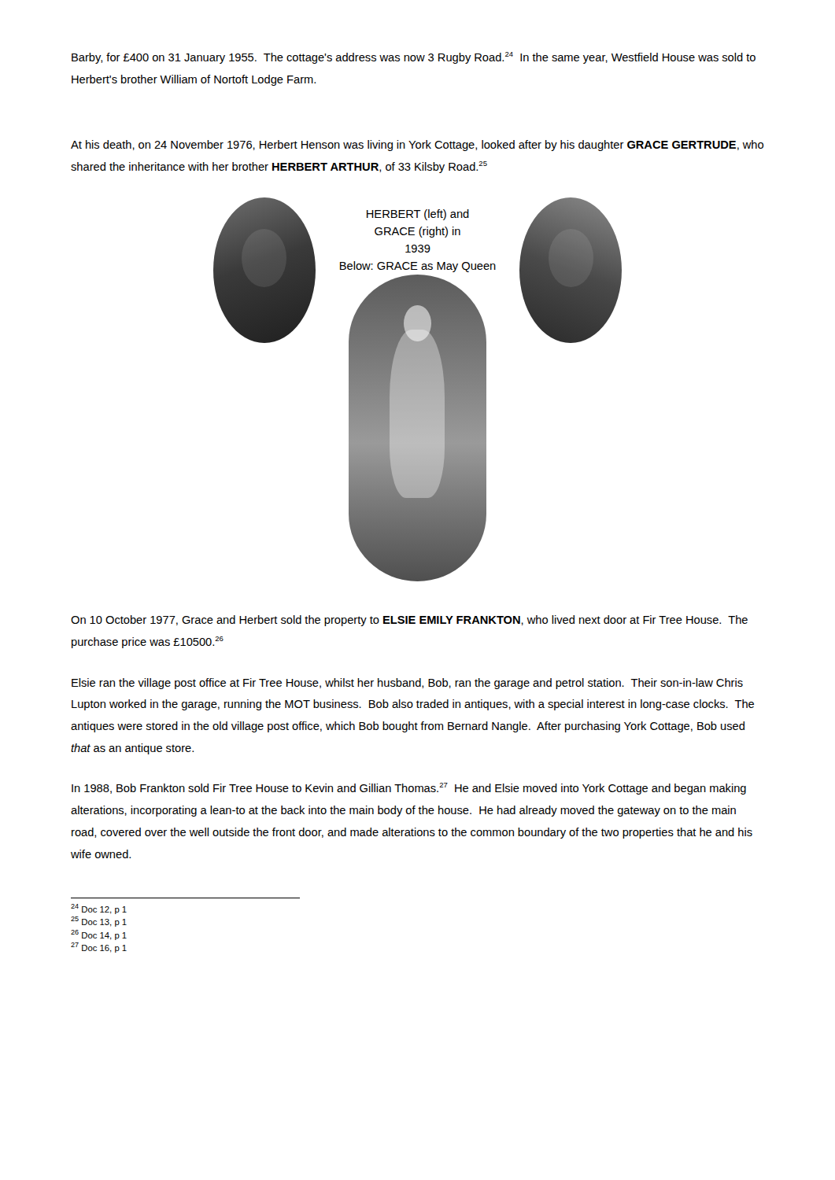Barby, for £400 on 31 January 1955. The cottage's address was now 3 Rugby Road.24 In the same year, Westfield House was sold to Herbert's brother William of Nortoft Lodge Farm.
At his death, on 24 November 1976, Herbert Henson was living in York Cottage, looked after by his daughter GRACE GERTRUDE, who shared the inheritance with her brother HERBERT ARTHUR, of 33 Kilsby Road.25
HERBERT (left) and
GRACE (right) in
1939
Below: GRACE as May Queen
On 10 October 1977, Grace and Herbert sold the property to ELSIE EMILY FRANKTON, who lived next door at Fir Tree House. The purchase price was £10500.26
Elsie ran the village post office at Fir Tree House, whilst her husband, Bob, ran the garage and petrol station. Their son-in-law Chris Lupton worked in the garage, running the MOT business. Bob also traded in antiques, with a special interest in long-case clocks. The antiques were stored in the old village post office, which Bob bought from Bernard Nangle. After purchasing York Cottage, Bob used that as an antique store.
In 1988, Bob Frankton sold Fir Tree House to Kevin and Gillian Thomas.27 He and Elsie moved into York Cottage and began making alterations, incorporating a lean-to at the back into the main body of the house. He had already moved the gateway on to the main road, covered over the well outside the front door, and made alterations to the common boundary of the two properties that he and his wife owned.
24 Doc 12, p 1
25 Doc 13, p 1
26 Doc 14, p 1
27 Doc 16, p 1